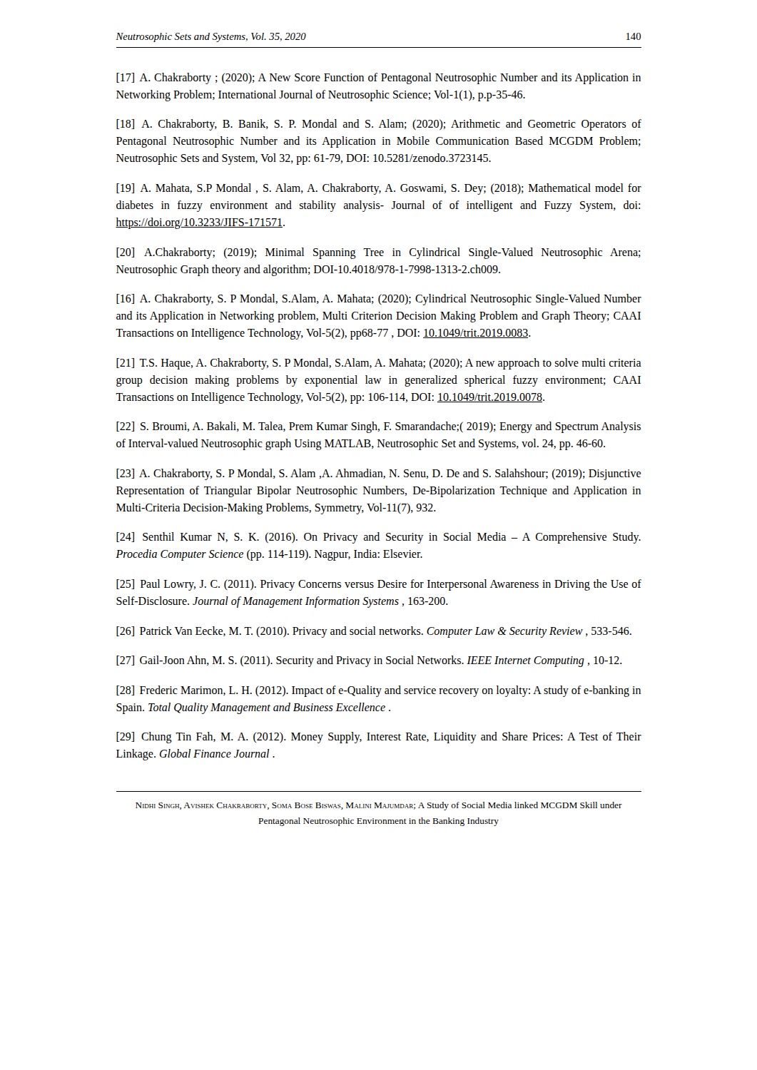Neutrosophic Sets and Systems, Vol. 35, 2020 140
[17] A. Chakraborty ; (2020); A New Score Function of Pentagonal Neutrosophic Number and its Application in Networking Problem; International Journal of Neutrosophic Science; Vol-1(1), p.p-35-46.
[18] A. Chakraborty, B. Banik, S. P. Mondal and S. Alam; (2020); Arithmetic and Geometric Operators of Pentagonal Neutrosophic Number and its Application in Mobile Communication Based MCGDM Problem; Neutrosophic Sets and System, Vol 32, pp: 61-79, DOI: 10.5281/zenodo.3723145.
[19] A. Mahata, S.P Mondal , S. Alam, A. Chakraborty, A. Goswami, S. Dey; (2018); Mathematical model for diabetes in fuzzy environment and stability analysis- Journal of of intelligent and Fuzzy System, doi: https://doi.org/10.3233/JIFS-171571.
[20] A.Chakraborty; (2019); Minimal Spanning Tree in Cylindrical Single-Valued Neutrosophic Arena; Neutrosophic Graph theory and algorithm; DOI-10.4018/978-1-7998-1313-2.ch009.
[16] A. Chakraborty, S. P Mondal, S.Alam, A. Mahata; (2020); Cylindrical Neutrosophic Single-Valued Number and its Application in Networking problem, Multi Criterion Decision Making Problem and Graph Theory; CAAI Transactions on Intelligence Technology, Vol-5(2), pp68-77 , DOI: 10.1049/trit.2019.0083.
[21] T.S. Haque, A. Chakraborty, S. P Mondal, S.Alam, A. Mahata; (2020); A new approach to solve multi criteria group decision making problems by exponential law in generalized spherical fuzzy environment; CAAI Transactions on Intelligence Technology, Vol-5(2), pp: 106-114, DOI: 10.1049/trit.2019.0078.
[22] S. Broumi, A. Bakali, M. Talea, Prem Kumar Singh, F. Smarandache;( 2019); Energy and Spectrum Analysis of Interval-valued Neutrosophic graph Using MATLAB, Neutrosophic Set and Systems, vol. 24, pp. 46-60.
[23] A. Chakraborty, S. P Mondal, S. Alam ,A. Ahmadian, N. Senu, D. De and S. Salahshour; (2019); Disjunctive Representation of Triangular Bipolar Neutrosophic Numbers, De-Bipolarization Technique and Application in Multi-Criteria Decision-Making Problems, Symmetry, Vol-11(7), 932.
[24] Senthil Kumar N, S. K. (2016). On Privacy and Security in Social Media – A Comprehensive Study. Procedia Computer Science (pp. 114-119). Nagpur, India: Elsevier.
[25] Paul Lowry, J. C. (2011). Privacy Concerns versus Desire for Interpersonal Awareness in Driving the Use of Self-Disclosure. Journal of Management Information Systems , 163-200.
[26] Patrick Van Eecke, M. T. (2010). Privacy and social networks. Computer Law & Security Review , 533-546.
[27] Gail-Joon Ahn, M. S. (2011). Security and Privacy in Social Networks. IEEE Internet Computing , 10-12.
[28] Frederic Marimon, L. H. (2012). Impact of e-Quality and service recovery on loyalty: A study of e-banking in Spain. Total Quality Management and Business Excellence .
[29] Chung Tin Fah, M. A. (2012). Money Supply, Interest Rate, Liquidity and Share Prices: A Test of Their Linkage. Global Finance Journal .
Nidhi Singh, Avishek Chakraborty, Soma Bose Biswas, Malini Majumdar; A Study of Social Media linked MCGDM Skill under Pentagonal Neutrosophic Environment in the Banking Industry